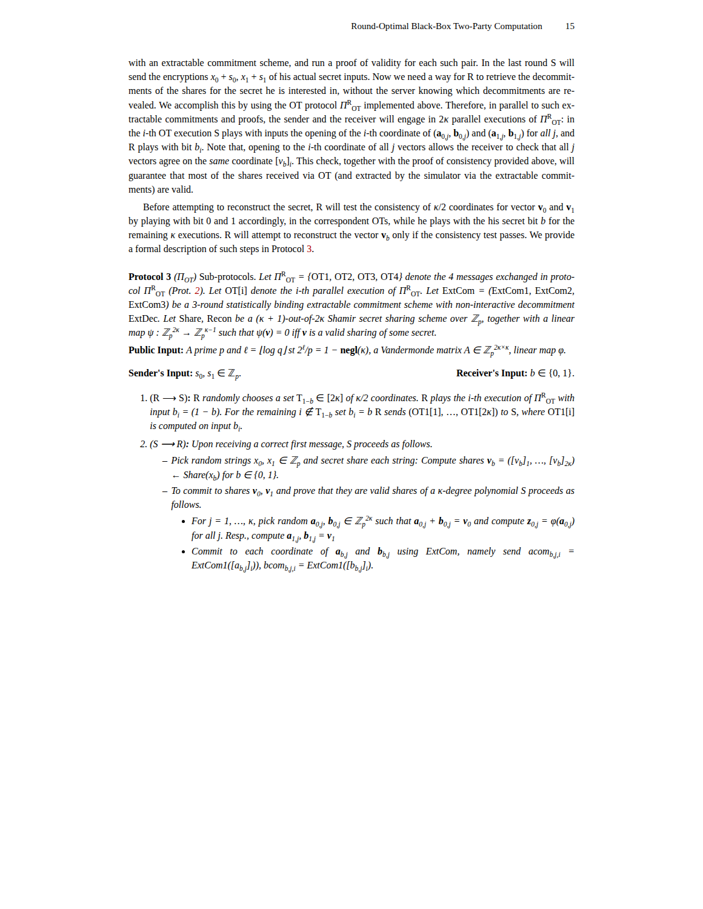Round-Optimal Black-Box Two-Party Computation 15
with an extractable commitment scheme, and run a proof of validity for each such pair. In the last round S will send the encryptions x0 + s0, x1 + s1 of his actual secret inputs. Now we need a way for R to retrieve the decommitments of the shares for the secret he is interested in, without the server knowing which decommitments are revealed. We accomplish this by using the OT protocol ΠROT implemented above. Therefore, in parallel to such extractable commitments and proofs, the sender and the receiver will engage in 2κ parallel executions of ΠROT: in the i-th OT execution S plays with inputs the opening of the i-th coordinate of (a0,j, b0,j) and (a1,j, b1,j) for all j, and R plays with bit bi. Note that, opening to the i-th coordinate of all j vectors allows the receiver to check that all j vectors agree on the same coordinate [vb]i. This check, together with the proof of consistency provided above, will guarantee that most of the shares received via OT (and extracted by the simulator via the extractable commitments) are valid.
Before attempting to reconstruct the secret, R will test the consistency of κ/2 coordinates for vector v0 and v1 by playing with bit 0 and 1 accordingly, in the correspondent OTs, while he plays with the his secret bit b for the remaining κ executions. R will attempt to reconstruct the vector vb only if the consistency test passes. We provide a formal description of such steps in Protocol 3.
Protocol 3 (ΠOT) Sub-protocols. Let ΠROT = {OT1, OT2, OT3, OT4} denote the 4 messages exchanged in protocol ΠROT (Prot. 2). Let OT[i] denote the i-th parallel execution of ΠROT. Let ExtCom = (ExtCom1, ExtCom2, ExtCom3) be a 3-round statistically binding extractable commitment scheme with non-interactive decommitment ExtDec. Let Share, Recon be a (κ + 1)-out-of-2κ Shamir secret sharing scheme over ℤp, together with a linear map ψ : ℤp2κ → ℤpκ−1 such that ψ(v) = 0 iff v is a valid sharing of some secret.
Public Input: A prime p and ℓ = ⌊log q⌋ st 2ℓ/p = 1 − negl(κ), a Vandermonde matrix A ∈ ℤp2κ×κ, linear map φ.
Sender's Input: s0, s1 ∈ ℤp.
Receiver's Input: b ∈ {0, 1}.
(R ⟶ S): R randomly chooses a set T1−b ∈ [2κ] of κ/2 coordinates. R plays the i-th execution of ΠROT with input bi = (1 − b). For the remaining i ∉ T1−b set bi = b R sends (OT1[1], …, OT1[2κ]) to S, where OT1[i] is computed on input bi.
(S ⟶ R): Upon receiving a correct first message, S proceeds as follows.
Pick random strings x0, x1 ∈ ℤp and secret share each string: Compute shares vb = ([vb]1, …, [vb]2κ) ← Share(xb) for b ∈ {0, 1}.
To commit to shares v0, v1 and prove that they are valid shares of a κ-degree polynomial S proceeds as follows.
For j = 1, …, κ, pick random a0,j, b0,j ∈ ℤp2κ such that a0,j + b0,j = v0 and compute z0,j = φ(a0,j) for all j. Resp., compute a1,j, b1,j = v1
Commit to each coordinate of ab,j and bb,j using ExtCom, namely send acomb,j,i = ExtCom1([ab,j]i)), bcomb,j,i = ExtCom1([bb,j]i).